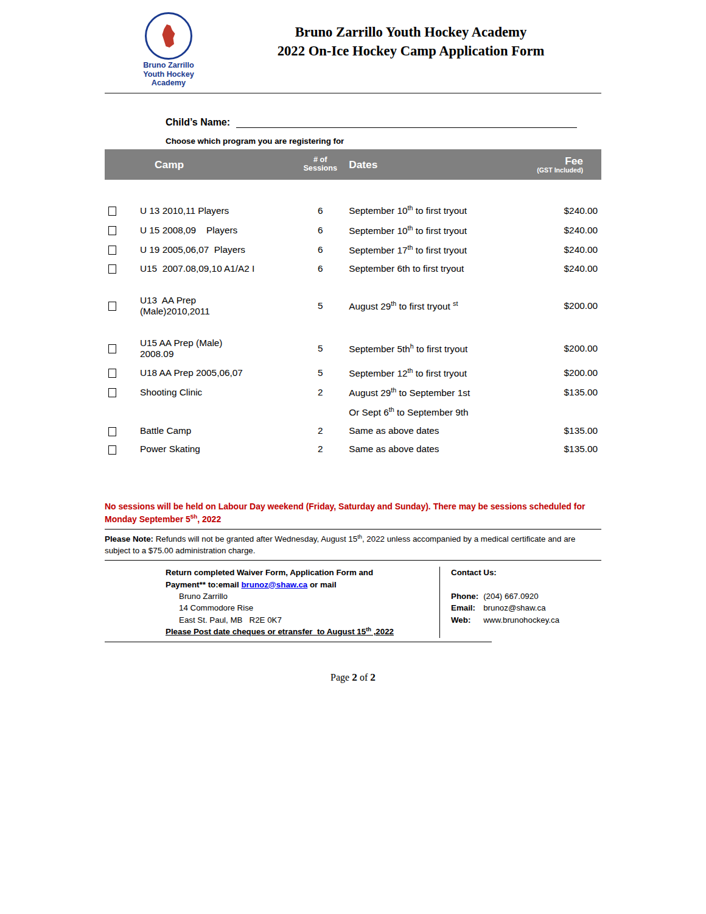Bruno Zarrillo
Youth Hockey Academy
Bruno Zarrillo Youth Hockey Academy
2022 On-Ice Hockey Camp Application Form
Child’s Name:
Choose which program you are registering for
| | Camp | # of Sessions | Dates | Fee (GST Included) |
| --- | --- | --- | --- | --- |
| | U 13 2010,11 Players | 6 | September 10 th to first tryout | $240.00 |
| | U 15 2008,09 Players | 6 | September 10 th to first tryout | $240.00 |
| | U 19 2005,06,07 Players | 6 | September 17 th to first tryout | $240.00 |
| | U15 2007.08,09,10 A1/A2 I | 6 | September 6th to first tryout | $240.00 |
| | U13 AA Prep (Male)2010,2011 | 5 | August 29 th to first tryout st | $200.00 |
| | U15 AA Prep (Male) 2008.09 | 5 | September 5th h to first tryout | $200.00 |
| | U18 AA Prep 2005,06,07 | 5 | September 12 th to first tryout | $200.00 |
| | Shooting Clinic | 2 | August 29 th to September 1st | $135.00 |
| | | | Or Sept 6 th to September 9th | |
| | Battle Camp | 2 | Same as above dates | $135.00 |
| | Power Skating | 2 | Same as above dates | $135.00 |
No sessions will be held on Labour Day weekend (Friday, Saturday and Sunday). There may be sessions scheduled for Monday September 55h, 2022
Please Note: Refunds will not be granted after Wednesday, August 15th, 2022 unless accompanied by a medical certificate and are subject to a $75.00 administration charge.
Return completed Waiver Form, Application Form and
Payment** to:email brunoz@shaw.ca or mail
Bruno Zarrillo
14 Commodore Rise
East St. Paul, MB R2E 0K7
Please Post date cheques or etransfer to August 15th ,2022
Contact Us:
| Phone: | (204) 667.0920 |
| Email: | brunoz@shaw.ca |
| Web: | www.brunohockey.ca |
Page 2 of 2